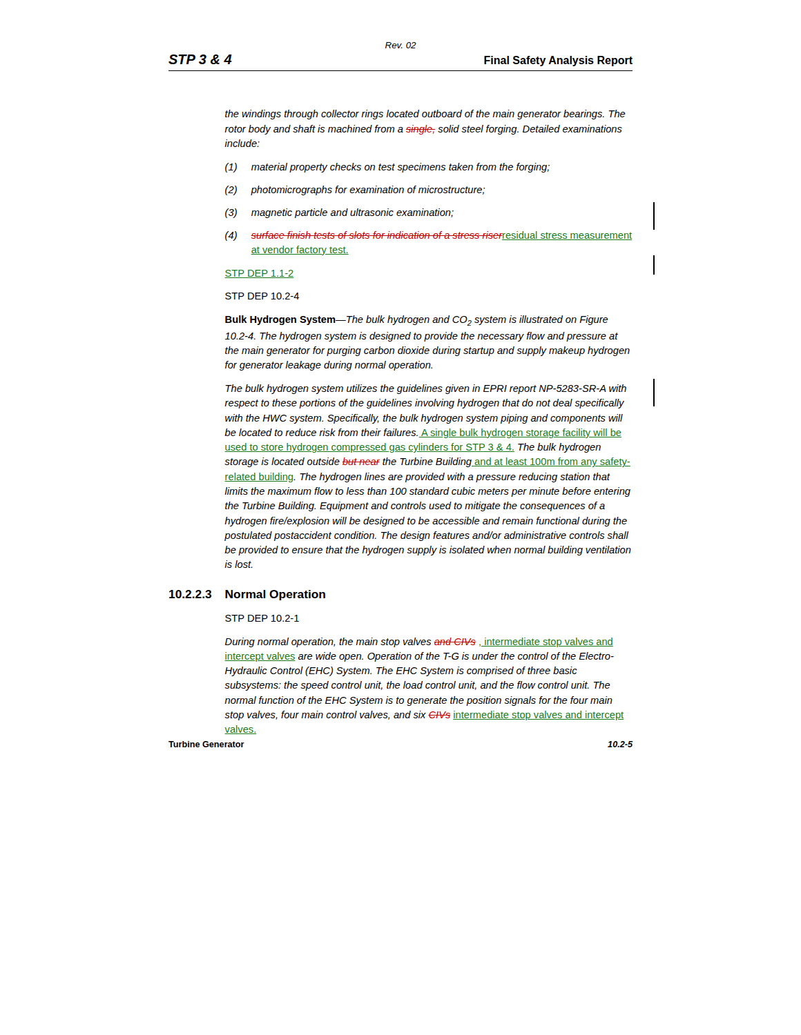Rev. 02
STP 3 & 4
Final Safety Analysis Report
the windings through collector rings located outboard of the main generator bearings. The rotor body and shaft is machined from a single, solid steel forging. Detailed examinations include:
(1) material property checks on test specimens taken from the forging;
(2) photomicrographs for examination of microstructure;
(3) magnetic particle and ultrasonic examination;
(4) surface finish tests of slots for indication of a stress riser residual stress measurement at vendor factory test.
STP DEP 1.1-2
STP DEP 10.2-4
Bulk Hydrogen System—The bulk hydrogen and CO2 system is illustrated on Figure 10.2-4. The hydrogen system is designed to provide the necessary flow and pressure at the main generator for purging carbon dioxide during startup and supply makeup hydrogen for generator leakage during normal operation.
The bulk hydrogen system utilizes the guidelines given in EPRI report NP-5283-SR-A with respect to these portions of the guidelines involving hydrogen that do not deal specifically with the HWC system. Specifically, the bulk hydrogen system piping and components will be located to reduce risk from their failures. A single bulk hydrogen storage facility will be used to store hydrogen compressed gas cylinders for STP 3 & 4. The bulk hydrogen storage is located outside but near the Turbine Building and at least 100m from any safety-related building. The hydrogen lines are provided with a pressure reducing station that limits the maximum flow to less than 100 standard cubic meters per minute before entering the Turbine Building. Equipment and controls used to mitigate the consequences of a hydrogen fire/explosion will be designed to be accessible and remain functional during the postulated postaccident condition. The design features and/or administrative controls shall be provided to ensure that the hydrogen supply is isolated when normal building ventilation is lost.
10.2.2.3 Normal Operation
STP DEP 10.2-1
During normal operation, the main stop valves and CIVs , intermediate stop valves and intercept valves are wide open. Operation of the T-G is under the control of the Electro-Hydraulic Control (EHC) System. The EHC System is comprised of three basic subsystems: the speed control unit, the load control unit, and the flow control unit. The normal function of the EHC System is to generate the position signals for the four main stop valves, four main control valves, and six CIVs intermediate stop valves and intercept valves.
Turbine Generator
10.2-5